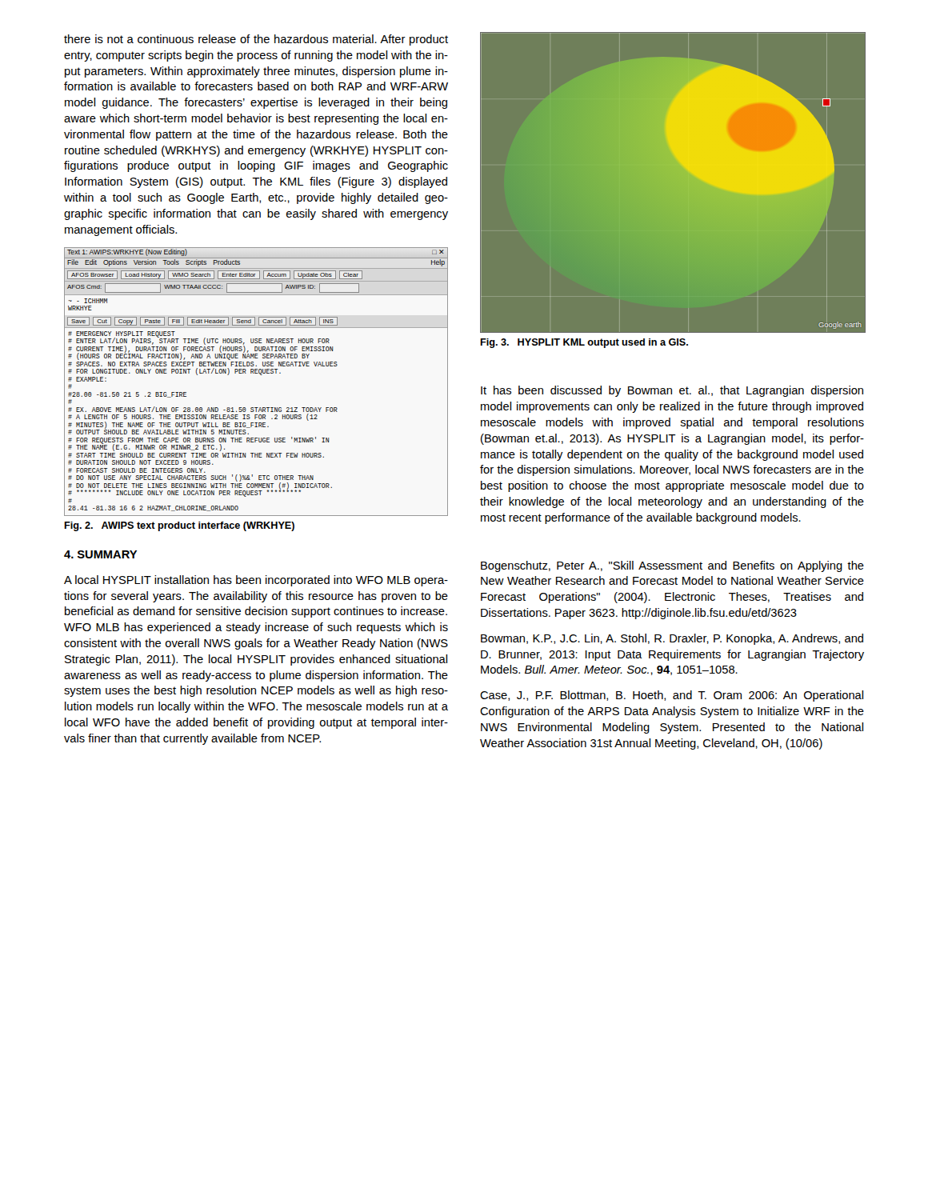there is not a continuous release of the hazardous material. After product entry, computer scripts begin the process of running the model with the input parameters. Within approximately three minutes, dispersion plume information is available to forecasters based on both RAP and WRF-ARW model guidance. The forecasters’ expertise is leveraged in their being aware which short-term model behavior is best representing the local environmental flow pattern at the time of the hazardous release. Both the routine scheduled (WRKHYS) and emergency (WRKHYE) HYSPLIT configurations produce output in looping GIF images and Geographic Information System (GIS) output. The KML files (Figure 3) displayed within a tool such as Google Earth, etc., provide highly detailed geographic specific information that can be easily shared with emergency management officials.
Text 1: AWIPS:WRKHYE (Now Editing)□ ✕
File Edit Options Version Tools Scripts Products Help
AFOS Browser Load History WMO Search Enter Editor Accum Update Obs Clear
AFOS Cmd: WMO TTAAii CCCC: AWIPS ID:
~ - ICHHMM WRKHYE
Save Cut Copy Paste Fill Edit Header Send Cancel Attach INS
# EMERGENCY HYSPLIT REQUEST # ENTER LAT/LON PAIRS, START TIME (UTC HOURS, USE NEAREST HOUR FOR # CURRENT TIME), DURATION OF FORECAST (HOURS), DURATION OF EMISSION # (HOURS OR DECIMAL FRACTION), AND A UNIQUE NAME SEPARATED BY # SPACES. NO EXTRA SPACES EXCEPT BETWEEN FIELDS. USE NEGATIVE VALUES # FOR LONGITUDE. ONLY ONE POINT (LAT/LON) PER REQUEST. # EXAMPLE: # #28.00 -81.50 21 5 .2 BIG_FIRE # # EX. ABOVE MEANS LAT/LON OF 28.00 AND -81.50 STARTING 21Z TODAY FOR # A LENGTH OF 5 HOURS. THE EMISSION RELEASE IS FOR .2 HOURS (12 # MINUTES) THE NAME OF THE OUTPUT WILL BE BIG_FIRE. # OUTPUT SHOULD BE AVAILABLE WITHIN 5 MINUTES. # FOR REQUESTS FROM THE CAPE OR BURNS ON THE REFUGE USE 'MINWR' IN # THE NAME (E.G. MINWR OR MINWR_2 ETC.). # START TIME SHOULD BE CURRENT TIME OR WITHIN THE NEXT FEW HOURS. # DURATION SHOULD NOT EXCEED 9 HOURS. # FORECAST SHOULD BE INTEGERS ONLY. # DO NOT USE ANY SPECIAL CHARACTERS SUCH '()%&' ETC OTHER THAN # DO NOT DELETE THE LINES BEGINNING WITH THE COMMENT (#) INDICATOR. # ********* INCLUDE ONLY ONE LOCATION PER REQUEST ********* # 28.41 -81.38 16 6 2 HAZMAT_CHLORINE_ORLANDO
Fig. 2. AWIPS text product interface (WRKHYE)
4. SUMMARY
A local HYSPLIT installation has been incorporated into WFO MLB operations for several years. The availability of this resource has proven to be beneficial as demand for sensitive decision support continues to increase. WFO MLB has experienced a steady increase of such requests which is consistent with the overall NWS goals for a Weather Ready Nation (NWS Strategic Plan, 2011). The local HYSPLIT provides enhanced situational awareness as well as ready-access to plume dispersion information. The system uses the best high resolution NCEP models as well as high resolution models run locally within the WFO. The mesoscale models run at a local WFO have the added benefit of providing output at temporal intervals finer than that currently available from NCEP.
Google earth
Fig. 3. HYSPLIT KML output used in a GIS.
It has been discussed by Bowman et. al., that Lagrangian dispersion model improvements can only be realized in the future through improved mesoscale models with improved spatial and temporal resolutions (Bowman et.al., 2013). As HYSPLIT is a Lagrangian model, its performance is totally dependent on the quality of the background model used for the dispersion simulations. Moreover, local NWS forecasters are in the best position to choose the most appropriate mesoscale model due to their knowledge of the local meteorology and an understanding of the most recent performance of the available background models.
Bogenschutz, Peter A., "Skill Assessment and Benefits on Applying the New Weather Research and Forecast Model to National Weather Service Forecast Operations" (2004). Electronic Theses, Treatises and Dissertations. Paper 3623. http://diginole.lib.fsu.edu/etd/3623
Bowman, K.P., J.C. Lin, A. Stohl, R. Draxler, P. Konopka, A. Andrews, and D. Brunner, 2013: Input Data Requirements for Lagrangian Trajectory Models. Bull. Amer. Meteor. Soc., 94, 1051–1058.
Case, J., P.F. Blottman, B. Hoeth, and T. Oram 2006: An Operational Configuration of the ARPS Data Analysis System to Initialize WRF in the NWS Environmental Modeling System. Presented to the National Weather Association 31st Annual Meeting, Cleveland, OH, (10/06)